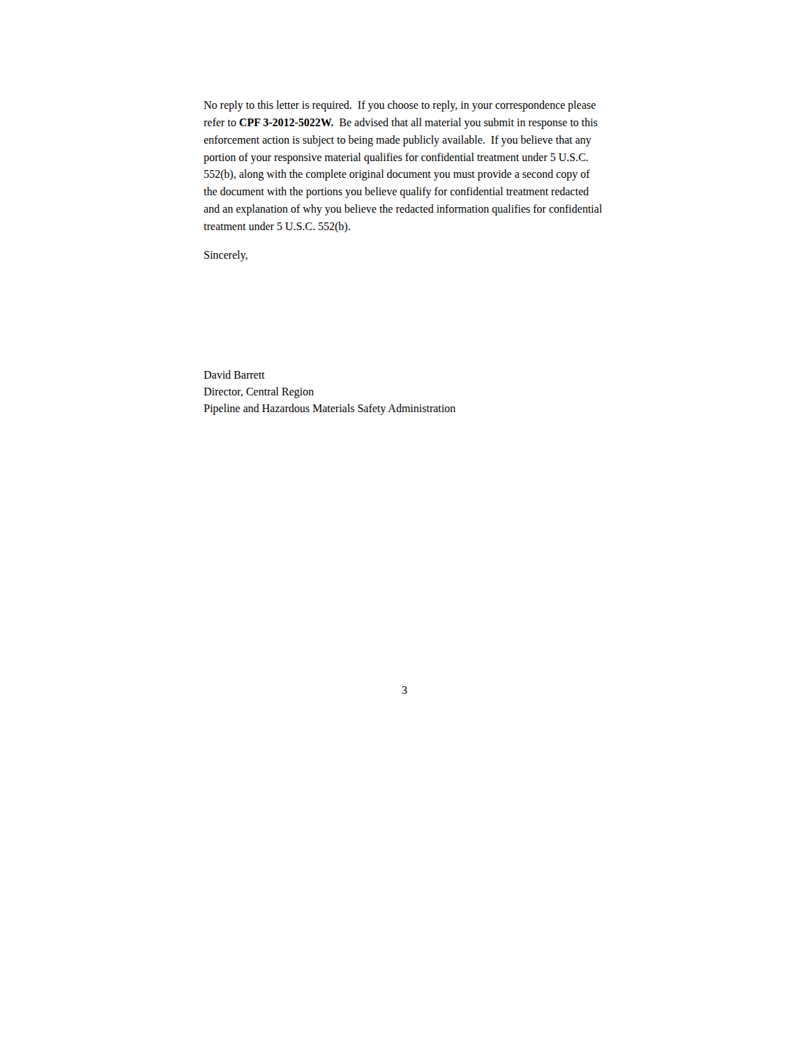No reply to this letter is required. If you choose to reply, in your correspondence please refer to CPF 3-2012-5022W. Be advised that all material you submit in response to this enforcement action is subject to being made publicly available. If you believe that any portion of your responsive material qualifies for confidential treatment under 5 U.S.C. 552(b), along with the complete original document you must provide a second copy of the document with the portions you believe qualify for confidential treatment redacted and an explanation of why you believe the redacted information qualifies for confidential treatment under 5 U.S.C. 552(b).
Sincerely,
David Barrett
Director, Central Region
Pipeline and Hazardous Materials Safety Administration
3